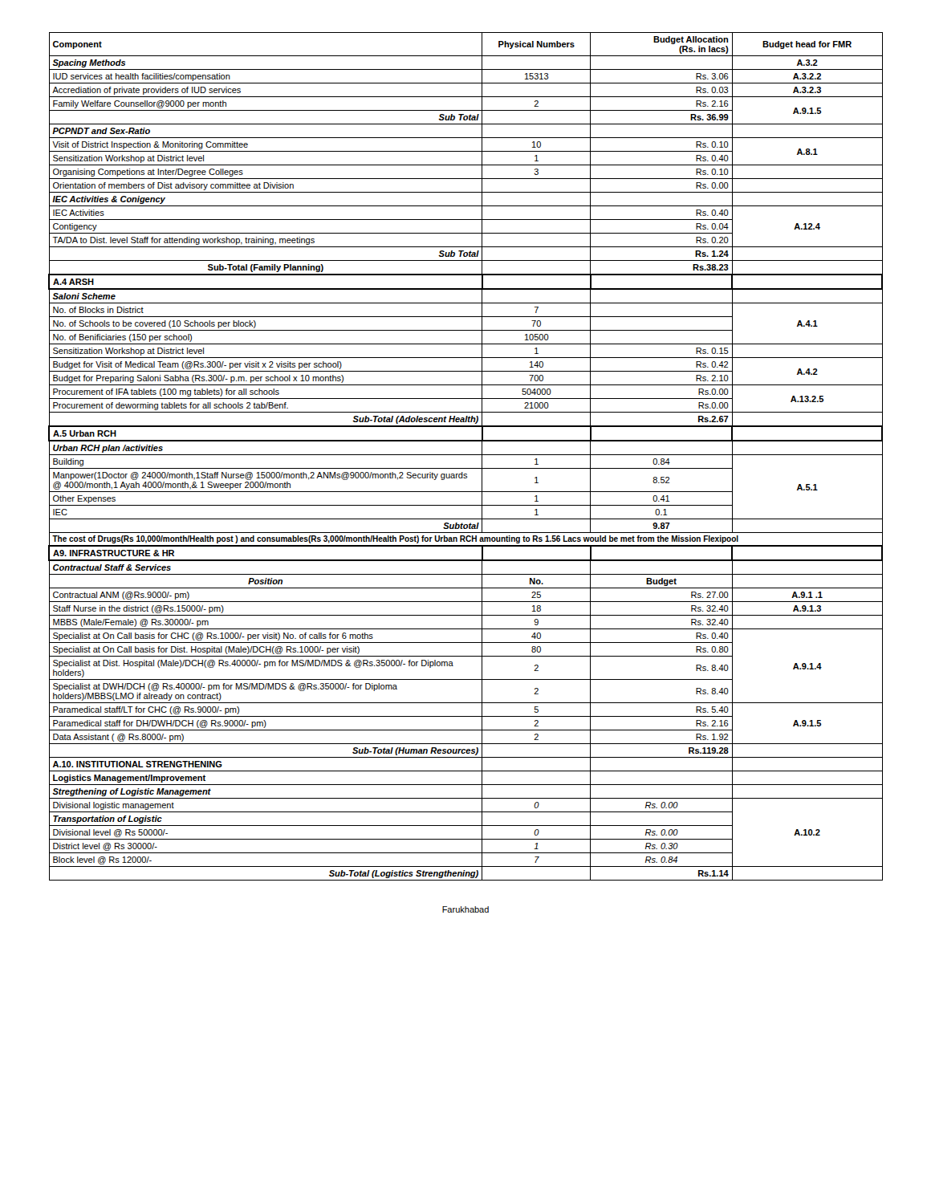| Component | Physical Numbers | Budget Allocation (Rs. in lacs) | Budget head for FMR |
| --- | --- | --- | --- |
| Spacing Methods | | | A.3.2 |
| IUD services at health facilities/compensation | 15313 | Rs. 3.06 | A.3.2.2 |
| Accrediation of private providers of IUD services | | Rs. 0.03 | A.3.2.3 |
| Family Welfare Counsellor@9000 per month | 2 | Rs. 2.16 | A.9.1.5 |
| Sub Total | | Rs. 36.99 |
| PCPNDT and Sex-Ratio | | | |
| Visit of District Inspection & Monitoring Committee | 10 | Rs. 0.10 | A.8.1 |
| Sensitization Workshop at District level | 1 | Rs. 0.40 |
| Organising Competions at Inter/Degree Colleges | 3 | Rs. 0.10 | |
| Orientation of members of Dist advisory committee at Division | | Rs. 0.00 | |
| IEC Activities & Conigency | | | |
| IEC Activities | | Rs. 0.40 | A.12.4 |
| Contigency | | Rs. 0.04 |
| TA/DA to Dist. level Staff for attending workshop, training, meetings | | Rs. 0.20 |
| Sub Total | | Rs. 1.24 | |
| Sub-Total (Family Planning) | | Rs.38.23 | |
| A.4 ARSH | | | |
| Saloni Scheme | | | |
| No. of Blocks in District | 7 | | A.4.1 |
| No. of Schools to be covered (10 Schools per block) | 70 | |
| No. of Benificiaries (150 per school) | 10500 | |
| Sensitization Workshop at District level | 1 | Rs. 0.15 | |
| Budget for Visit of Medical Team (@Rs.300/- per visit x 2 visits per school) | 140 | Rs. 0.42 | A.4.2 |
| Budget for Preparing Saloni Sabha (Rs.300/- p.m. per school x 10 months) | 700 | Rs. 2.10 |
| Procurement of IFA tablets (100 mg tablets) for all schools | 504000 | Rs.0.00 | A.13.2.5 |
| Procurement of deworming tablets for all schools 2 tab/Benf. | 21000 | Rs.0.00 |
| Sub-Total (Adolescent Health) | | Rs.2.67 | |
| A.5 Urban RCH | | | |
| Urban RCH plan /activities | | | |
| Building | 1 | 0.84 | A.5.1 |
| Manpower(1Doctor @ 24000/month,1Staff Nurse@ 15000/month,2 ANMs@9000/month,2 Security guards @ 4000/month,1 Ayah 4000/month,& 1 Sweeper 2000/month | 1 | 8.52 |
| Other Expenses | 1 | 0.41 |
| IEC | 1 | 0.1 |
| Subtotal | | 9.87 | |
| The cost of Drugs(Rs 10,000/month/Health post ) and consumables(Rs 3,000/month/Health Post) for Urban RCH amounting to Rs 1.56 Lacs would be met from the Mission Flexipool |
| A9. INFRASTRUCTURE & HR | | | |
| Contractual Staff & Services | | | |
| Position | No. | Budget | |
| Contractual ANM (@Rs.9000/- pm) | 25 | Rs. 27.00 | A.9.1 .1 |
| Staff Nurse in the district (@Rs.15000/- pm) | 18 | Rs. 32.40 | A.9.1.3 |
| MBBS (Male/Female) @ Rs.30000/- pm | 9 | Rs. 32.40 | |
| Specialist at On Call basis for CHC (@ Rs.1000/- per visit) No. of calls for 6 moths | 40 | Rs. 0.40 | A.9.1.4 |
| Specialist at On Call basis for Dist. Hospital (Male)/DCH(@ Rs.1000/- per visit) | 80 | Rs. 0.80 |
| Specialist at Dist. Hospital (Male)/DCH(@ Rs.40000/- pm for MS/MD/MDS & @Rs.35000/- for Diploma holders) | 2 | Rs. 8.40 |
| Specialist at DWH/DCH (@ Rs.40000/- pm for MS/MD/MDS & @Rs.35000/- for Diploma holders)/MBBS(LMO if already on contract) | 2 | Rs. 8.40 |
| Paramedical staff/LT for CHC (@ Rs.9000/- pm) | 5 | Rs. 5.40 | A.9.1.5 |
| Paramedical staff for DH/DWH/DCH (@ Rs.9000/- pm) | 2 | Rs. 2.16 |
| Data Assistant ( @ Rs.8000/- pm) | 2 | Rs. 1.92 |
| Sub-Total (Human Resources) | | Rs.119.28 | |
| A.10. INSTITUTIONAL STRENGTHENING | | | |
| Logistics Management/Improvement | | | |
| Stregthening of Logistic Management | | | |
| Divisional logistic management | 0 | Rs. 0.00 | A.10.2 |
| Transportation of Logistic | | |
| Divisional level @ Rs 50000/- | 0 | Rs. 0.00 |
| District level @ Rs 30000/- | 1 | Rs. 0.30 |
| Block level @ Rs 12000/- | 7 | Rs. 0.84 |
| Sub-Total (Logistics Strengthening) | | Rs.1.14 | |
Farukhabad